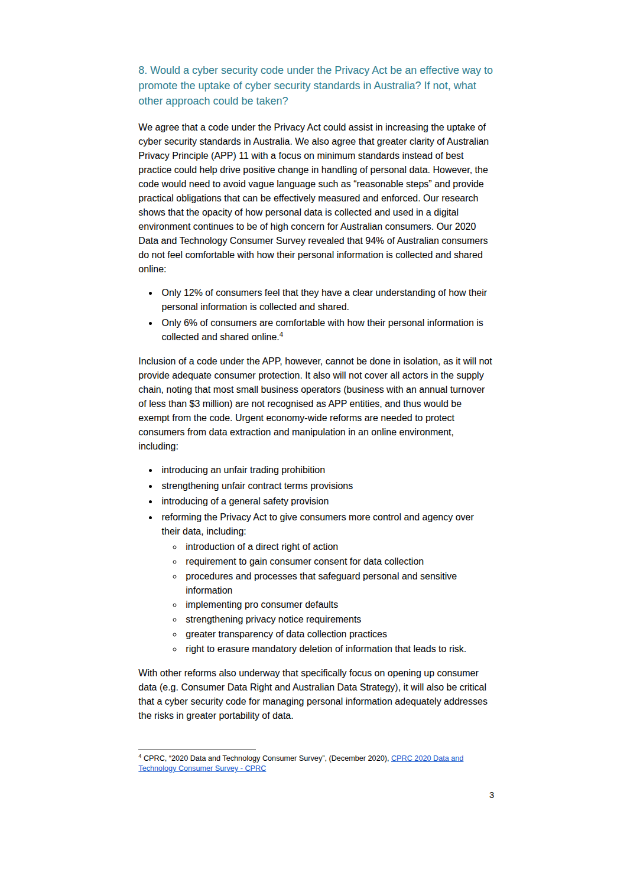8. Would a cyber security code under the Privacy Act be an effective way to promote the uptake of cyber security standards in Australia? If not, what other approach could be taken?
We agree that a code under the Privacy Act could assist in increasing the uptake of cyber security standards in Australia. We also agree that greater clarity of Australian Privacy Principle (APP) 11 with a focus on minimum standards instead of best practice could help drive positive change in handling of personal data. However, the code would need to avoid vague language such as “reasonable steps” and provide practical obligations that can be effectively measured and enforced. Our research shows that the opacity of how personal data is collected and used in a digital environment continues to be of high concern for Australian consumers. Our 2020 Data and Technology Consumer Survey revealed that 94% of Australian consumers do not feel comfortable with how their personal information is collected and shared online:
Only 12% of consumers feel that they have a clear understanding of how their personal information is collected and shared.
Only 6% of consumers are comfortable with how their personal information is collected and shared online.4
Inclusion of a code under the APP, however, cannot be done in isolation, as it will not provide adequate consumer protection. It also will not cover all actors in the supply chain, noting that most small business operators (business with an annual turnover of less than $3 million) are not recognised as APP entities, and thus would be exempt from the code. Urgent economy-wide reforms are needed to protect consumers from data extraction and manipulation in an online environment, including:
introducing an unfair trading prohibition
strengthening unfair contract terms provisions
introducing of a general safety provision
reforming the Privacy Act to give consumers more control and agency over their data, including:
introduction of a direct right of action
requirement to gain consumer consent for data collection
procedures and processes that safeguard personal and sensitive information
implementing pro consumer defaults
strengthening privacy notice requirements
greater transparency of data collection practices
right to erasure mandatory deletion of information that leads to risk.
With other reforms also underway that specifically focus on opening up consumer data (e.g. Consumer Data Right and Australian Data Strategy), it will also be critical that a cyber security code for managing personal information adequately addresses the risks in greater portability of data.
4 CPRC, “2020 Data and Technology Consumer Survey”, (December 2020), CPRC 2020 Data and Technology Consumer Survey - CPRC
3